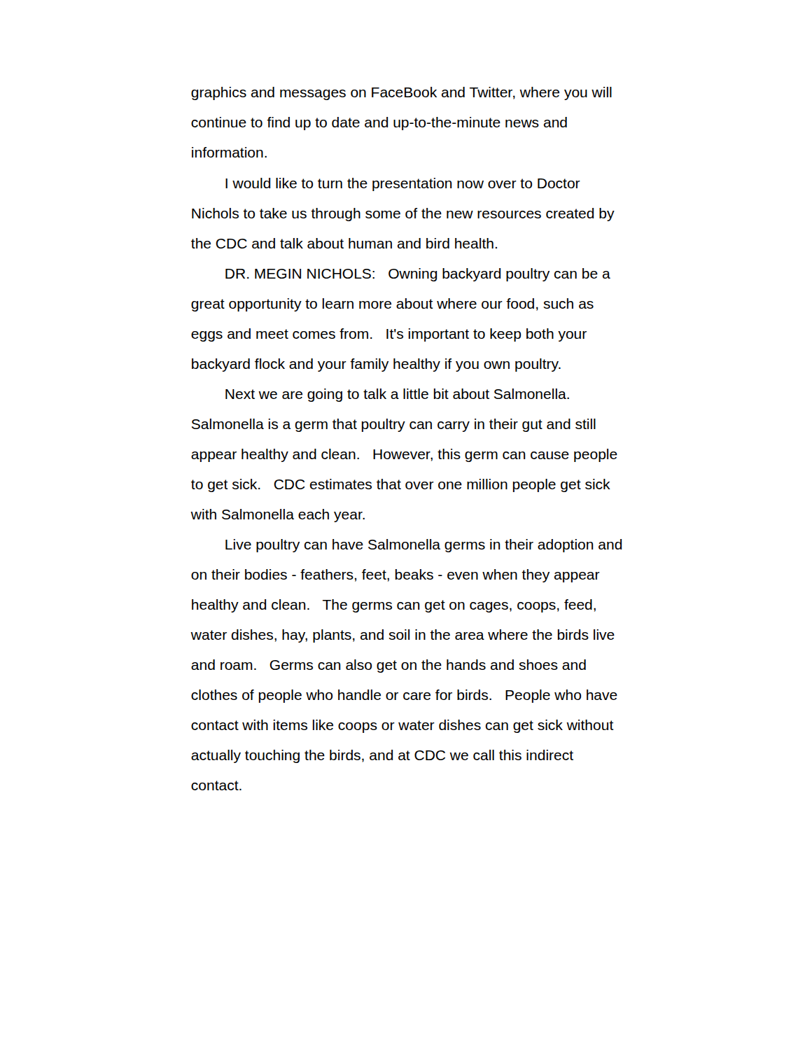graphics and messages on FaceBook and Twitter, where you will continue to find up to date and up-to-the-minute news and information.
I would like to turn the presentation now over to Doctor Nichols to take us through some of the new resources created by the CDC and talk about human and bird health.
DR. MEGIN NICHOLS: Owning backyard poultry can be a great opportunity to learn more about where our food, such as eggs and meet comes from. It's important to keep both your backyard flock and your family healthy if you own poultry.
Next we are going to talk a little bit about Salmonella. Salmonella is a germ that poultry can carry in their gut and still appear healthy and clean. However, this germ can cause people to get sick. CDC estimates that over one million people get sick with Salmonella each year.
Live poultry can have Salmonella germs in their adoption and on their bodies - feathers, feet, beaks - even when they appear healthy and clean. The germs can get on cages, coops, feed, water dishes, hay, plants, and soil in the area where the birds live and roam. Germs can also get on the hands and shoes and clothes of people who handle or care for birds. People who have contact with items like coops or water dishes can get sick without actually touching the birds, and at CDC we call this indirect contact.